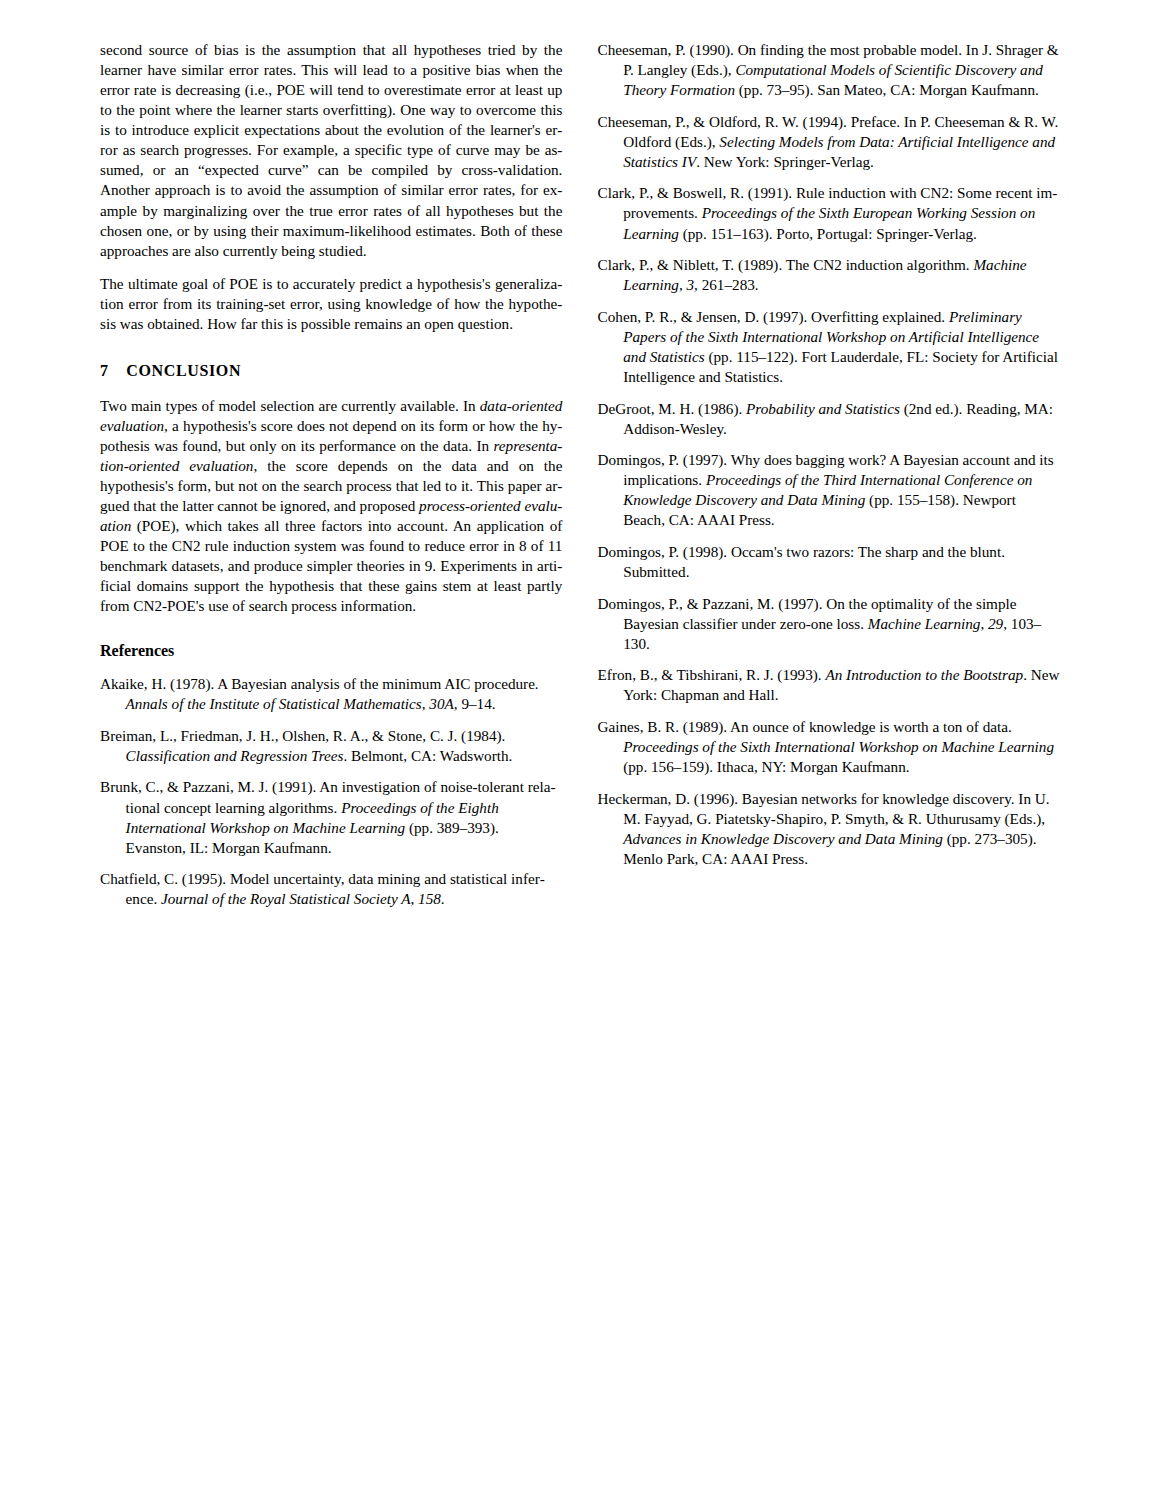second source of bias is the assumption that all hypotheses tried by the learner have similar error rates. This will lead to a positive bias when the error rate is decreasing (i.e., POE will tend to overestimate error at least up to the point where the learner starts overfitting). One way to overcome this is to introduce explicit expectations about the evolution of the learner's error as search progresses. For example, a specific type of curve may be assumed, or an “expected curve” can be compiled by cross-validation. Another approach is to avoid the assumption of similar error rates, for example by marginalizing over the true error rates of all hypotheses but the chosen one, or by using their maximum-likelihood estimates. Both of these approaches are also currently being studied.
The ultimate goal of POE is to accurately predict a hypothesis's generalization error from its training-set error, using knowledge of how the hypothesis was obtained. How far this is possible remains an open question.
7 CONCLUSION
Two main types of model selection are currently available. In data-oriented evaluation, a hypothesis's score does not depend on its form or how the hypothesis was found, but only on its performance on the data. In representation-oriented evaluation, the score depends on the data and on the hypothesis's form, but not on the search process that led to it. This paper argued that the latter cannot be ignored, and proposed process-oriented evaluation (POE), which takes all three factors into account. An application of POE to the CN2 rule induction system was found to reduce error in 8 of 11 benchmark datasets, and produce simpler theories in 9. Experiments in artificial domains support the hypothesis that these gains stem at least partly from CN2-POE's use of search process information.
References
Akaike, H. (1978). A Bayesian analysis of the minimum AIC procedure. Annals of the Institute of Statistical Mathematics, 30A, 9–14.
Breiman, L., Friedman, J. H., Olshen, R. A., & Stone, C. J. (1984). Classification and Regression Trees. Belmont, CA: Wadsworth.
Brunk, C., & Pazzani, M. J. (1991). An investigation of noise-tolerant relational concept learning algorithms. Proceedings of the Eighth International Workshop on Machine Learning (pp. 389–393). Evanston, IL: Morgan Kaufmann.
Chatfield, C. (1995). Model uncertainty, data mining and statistical inference. Journal of the Royal Statistical Society A, 158.
Cheeseman, P. (1990). On finding the most probable model. In J. Shrager & P. Langley (Eds.), Computational Models of Scientific Discovery and Theory Formation (pp. 73–95). San Mateo, CA: Morgan Kaufmann.
Cheeseman, P., & Oldford, R. W. (1994). Preface. In P. Cheeseman & R. W. Oldford (Eds.), Selecting Models from Data: Artificial Intelligence and Statistics IV. New York: Springer-Verlag.
Clark, P., & Boswell, R. (1991). Rule induction with CN2: Some recent improvements. Proceedings of the Sixth European Working Session on Learning (pp. 151–163). Porto, Portugal: Springer-Verlag.
Clark, P., & Niblett, T. (1989). The CN2 induction algorithm. Machine Learning, 3, 261–283.
Cohen, P. R., & Jensen, D. (1997). Overfitting explained. Preliminary Papers of the Sixth International Workshop on Artificial Intelligence and Statistics (pp. 115–122). Fort Lauderdale, FL: Society for Artificial Intelligence and Statistics.
DeGroot, M. H. (1986). Probability and Statistics (2nd ed.). Reading, MA: Addison-Wesley.
Domingos, P. (1997). Why does bagging work? A Bayesian account and its implications. Proceedings of the Third International Conference on Knowledge Discovery and Data Mining (pp. 155–158). Newport Beach, CA: AAAI Press.
Domingos, P. (1998). Occam's two razors: The sharp and the blunt. Submitted.
Domingos, P., & Pazzani, M. (1997). On the optimality of the simple Bayesian classifier under zero-one loss. Machine Learning, 29, 103–130.
Efron, B., & Tibshirani, R. J. (1993). An Introduction to the Bootstrap. New York: Chapman and Hall.
Gaines, B. R. (1989). An ounce of knowledge is worth a ton of data. Proceedings of the Sixth International Workshop on Machine Learning (pp. 156–159). Ithaca, NY: Morgan Kaufmann.
Heckerman, D. (1996). Bayesian networks for knowledge discovery. In U. M. Fayyad, G. Piatetsky-Shapiro, P. Smyth, & R. Uthurusamy (Eds.), Advances in Knowledge Discovery and Data Mining (pp. 273–305). Menlo Park, CA: AAAI Press.